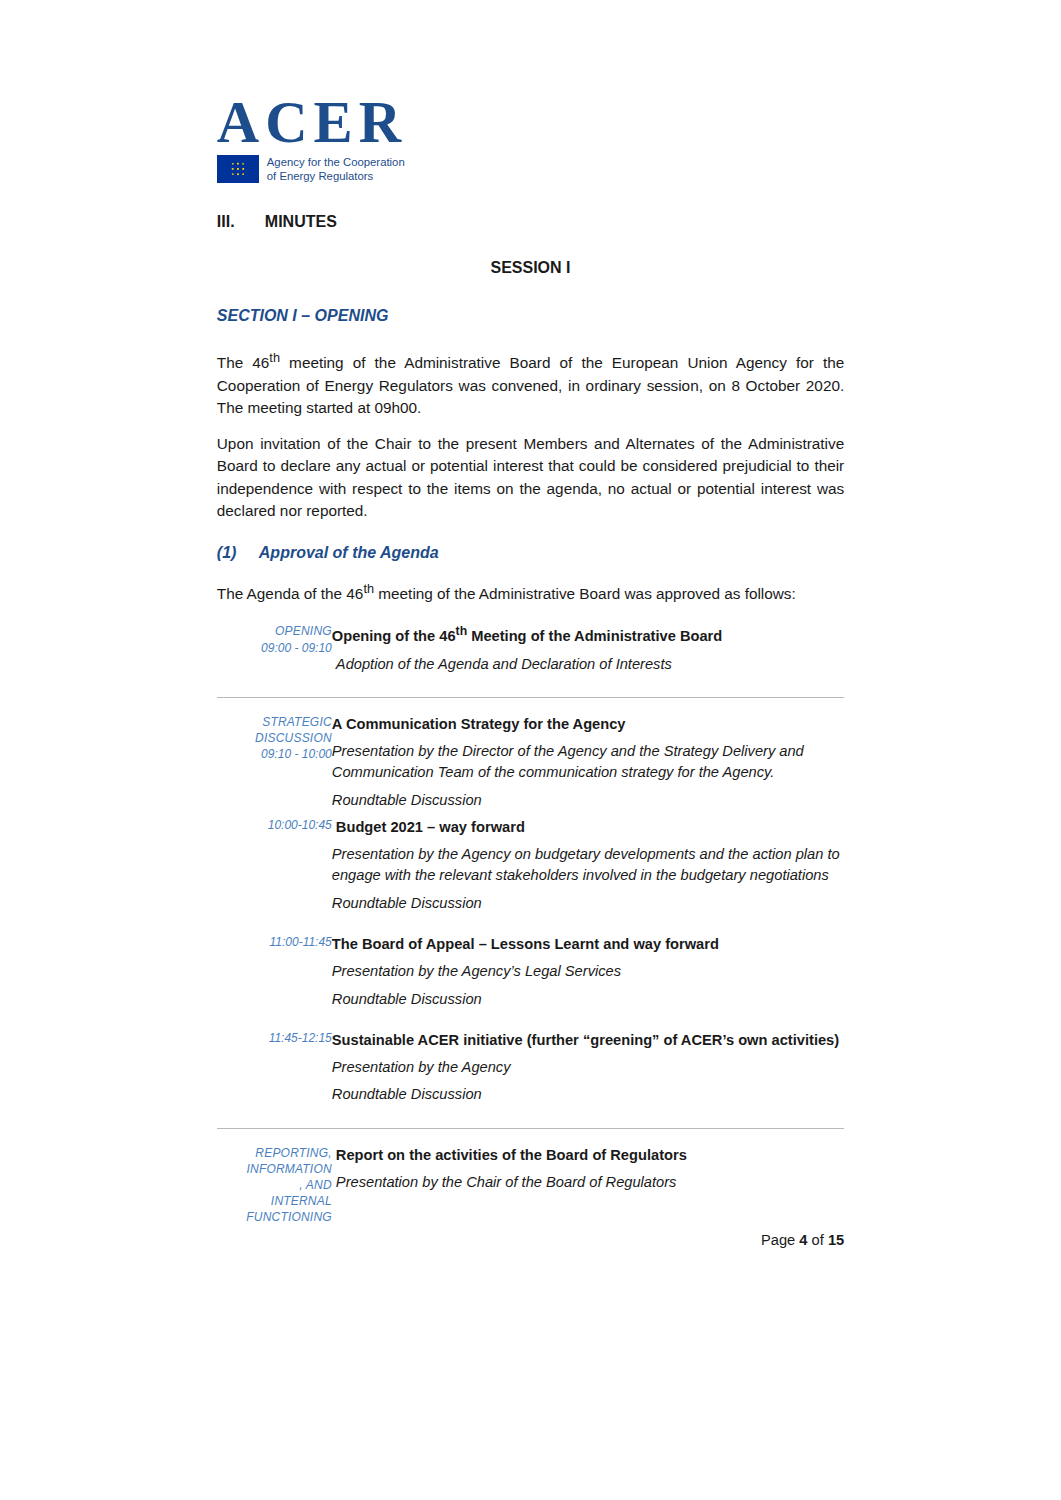ACER
Agency for the Cooperation
of Energy Regulators
III. MINUTES
SESSION I
SECTION I – OPENING
The 46th meeting of the Administrative Board of the European Union Agency for the Cooperation of Energy Regulators was convened, in ordinary session, on 8 October 2020. The meeting started at 09h00.
Upon invitation of the Chair to the present Members and Alternates of the Administrative Board to declare any actual or potential interest that could be considered prejudicial to their independence with respect to the items on the agenda, no actual or potential interest was declared nor reported.
(1) Approval of the Agenda
The Agenda of the 46th meeting of the Administrative Board was approved as follows:
| Opening 09:00 - 09:10 | Opening of the 46 th Meeting of the Administrative Board Adoption of the Agenda and Declaration of Interests |
| Strategic Discussion 09:10 - 10:00 | A Communication Strategy for the Agency Presentation by the Director of the Agency and the Strategy Delivery and Communication Team of the communication strategy for the Agency. Roundtable Discussion |
| 10:00-10:45 | Budget 2021 – way forward Presentation by the Agency on budgetary developments and the action plan to engage with the relevant stakeholders involved in the budgetary negotiations Roundtable Discussion |
| 11:00-11:45 | The Board of Appeal – Lessons Learnt and way forward Presentation by the Agency’s Legal Services Roundtable Discussion |
| 11:45-12:15 | Sustainable ACER initiative (further “greening” of ACER’s own activities) Presentation by the Agency Roundtable Discussion |
| Reporting, Information , and Internal Functioning | Report on the activities of the Board of Regulators Presentation by the Chair of the Board of Regulators |
Page 4 of 15